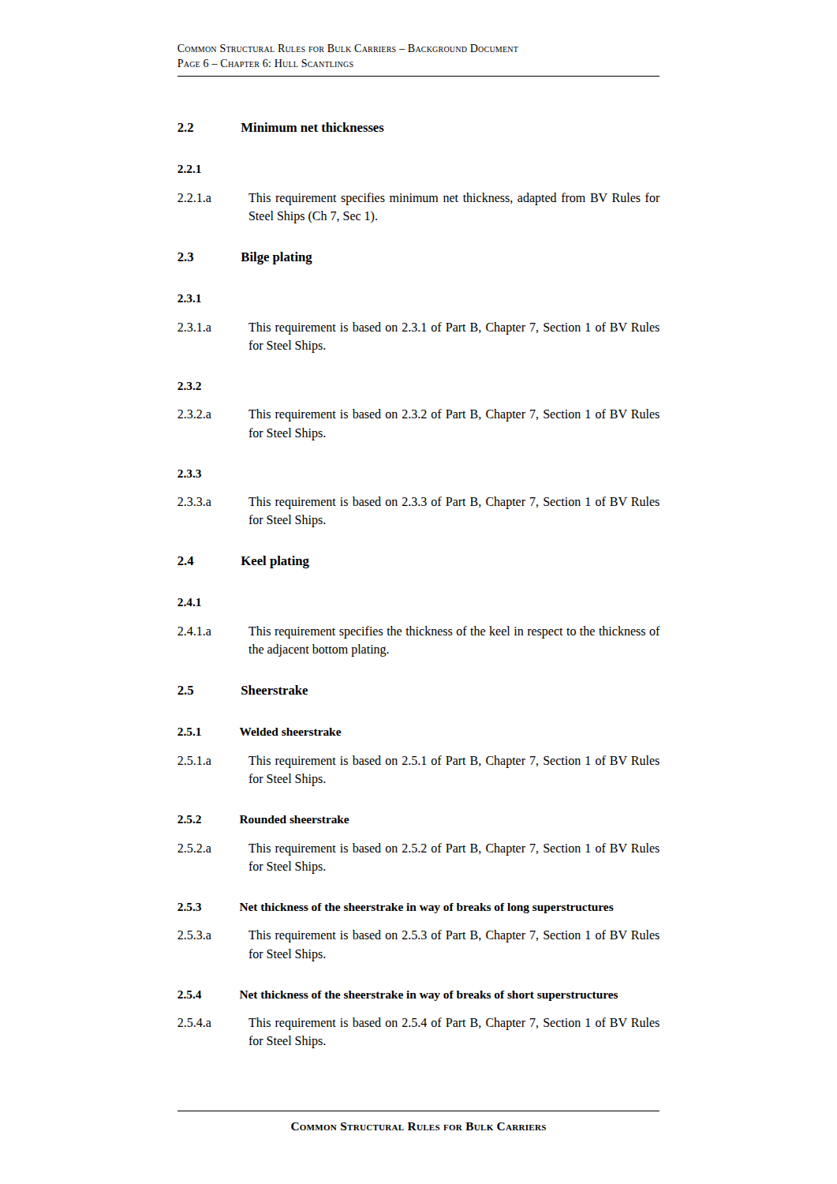Common Structural Rules for Bulk Carriers – Background Document
Page 6 – Chapter 6: Hull Scantlings
2.2 Minimum net thicknesses
2.2.1
2.2.1.a This requirement specifies minimum net thickness, adapted from BV Rules for Steel Ships (Ch 7, Sec 1).
2.3 Bilge plating
2.3.1
2.3.1.a This requirement is based on 2.3.1 of Part B, Chapter 7, Section 1 of BV Rules for Steel Ships.
2.3.2
2.3.2.a This requirement is based on 2.3.2 of Part B, Chapter 7, Section 1 of BV Rules for Steel Ships.
2.3.3
2.3.3.a This requirement is based on 2.3.3 of Part B, Chapter 7, Section 1 of BV Rules for Steel Ships.
2.4 Keel plating
2.4.1
2.4.1.a This requirement specifies the thickness of the keel in respect to the thickness of the adjacent bottom plating.
2.5 Sheerstrake
2.5.1 Welded sheerstrake
2.5.1.a This requirement is based on 2.5.1 of Part B, Chapter 7, Section 1 of BV Rules for Steel Ships.
2.5.2 Rounded sheerstrake
2.5.2.a This requirement is based on 2.5.2 of Part B, Chapter 7, Section 1 of BV Rules for Steel Ships.
2.5.3 Net thickness of the sheerstrake in way of breaks of long superstructures
2.5.3.a This requirement is based on 2.5.3 of Part B, Chapter 7, Section 1 of BV Rules for Steel Ships.
2.5.4 Net thickness of the sheerstrake in way of breaks of short superstructures
2.5.4.a This requirement is based on 2.5.4 of Part B, Chapter 7, Section 1 of BV Rules for Steel Ships.
Common Structural Rules for Bulk Carriers